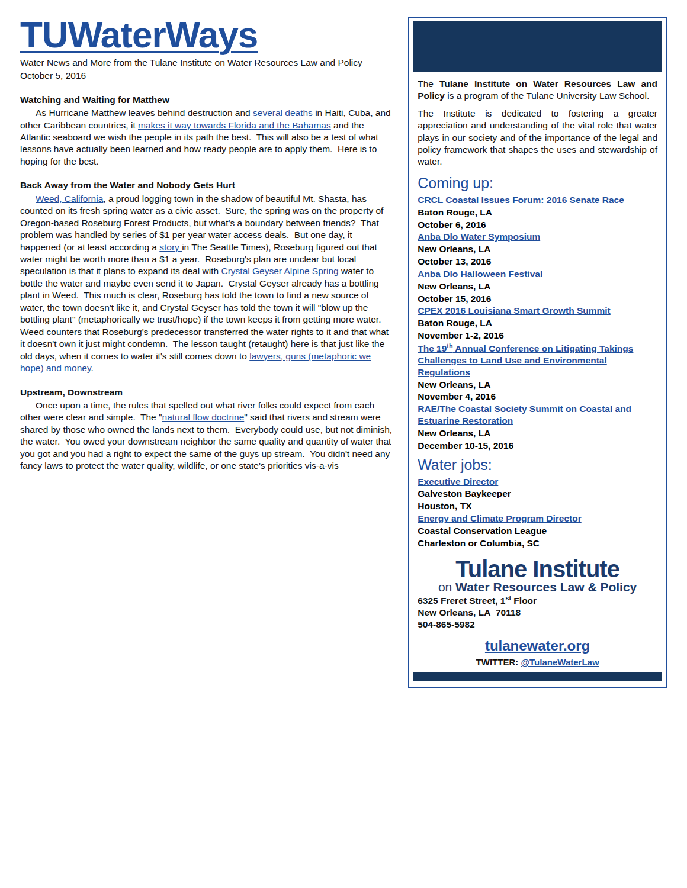TUWaterWays
Water News and More from the Tulane Institute on Water Resources Law and Policy
October 5, 2016
Watching and Waiting for Matthew
As Hurricane Matthew leaves behind destruction and several deaths in Haiti, Cuba, and other Caribbean countries, it makes it way towards Florida and the Bahamas and the Atlantic seaboard we wish the people in its path the best. This will also be a test of what lessons have actually been learned and how ready people are to apply them. Here is to hoping for the best.
Back Away from the Water and Nobody Gets Hurt
Weed, California, a proud logging town in the shadow of beautiful Mt. Shasta, has counted on its fresh spring water as a civic asset. Sure, the spring was on the property of Oregon-based Roseburg Forest Products, but what's a boundary between friends? That problem was handled by series of $1 per year water access deals. But one day, it happened (or at least according a story in The Seattle Times), Roseburg figured out that water might be worth more than a $1 a year. Roseburg's plan are unclear but local speculation is that it plans to expand its deal with Crystal Geyser Alpine Spring water to bottle the water and maybe even send it to Japan. Crystal Geyser already has a bottling plant in Weed. This much is clear, Roseburg has told the town to find a new source of water, the town doesn't like it, and Crystal Geyser has told the town it will "blow up the bottling plant" (metaphorically we trust/hope) if the town keeps it from getting more water. Weed counters that Roseburg's predecessor transferred the water rights to it and that what it doesn't own it just might condemn. The lesson taught (retaught) here is that just like the old days, when it comes to water it's still comes down to lawyers, guns (metaphoric we hope) and money.
Upstream, Downstream
Once upon a time, the rules that spelled out what river folks could expect from each other were clear and simple. The "natural flow doctrine" said that rivers and stream were shared by those who owned the lands next to them. Everybody could use, but not diminish, the water. You owed your downstream neighbor the same quality and quantity of water that you got and you had a right to expect the same of the guys up stream. You didn't need any fancy laws to protect the water quality, wildlife, or one state's priorities vis-a-vis
The Tulane Institute on Water Resources Law and Policy is a program of the Tulane University Law School.
The Institute is dedicated to fostering a greater appreciation and understanding of the vital role that water plays in our society and of the importance of the legal and policy framework that shapes the uses and stewardship of water.
Coming up:
CRCL Coastal Issues Forum: 2016 Senate Race
Baton Rouge, LA
October 6, 2016
Anba Dlo Water Symposium
New Orleans, LA
October 13, 2016
Anba Dlo Halloween Festival
New Orleans, LA
October 15, 2016
CPEX 2016 Louisiana Smart Growth Summit
Baton Rouge, LA
November 1-2, 2016
The 19th Annual Conference on Litigating Takings Challenges to Land Use and Environmental Regulations
New Orleans, LA
November 4, 2016
RAE/The Coastal Society Summit on Coastal and Estuarine Restoration
New Orleans, LA
December 10-15, 2016
Water jobs:
Executive Director
Galveston Baykeeper
Houston, TX
Energy and Climate Program Director
Coastal Conservation League
Charleston or Columbia, SC
Tulane Institute
on Water Resources Law & Policy
6325 Freret Street, 1st Floor
New Orleans, LA 70118
504-865-5982
tulanewater.org
TWITTER: @TulaneWaterLaw